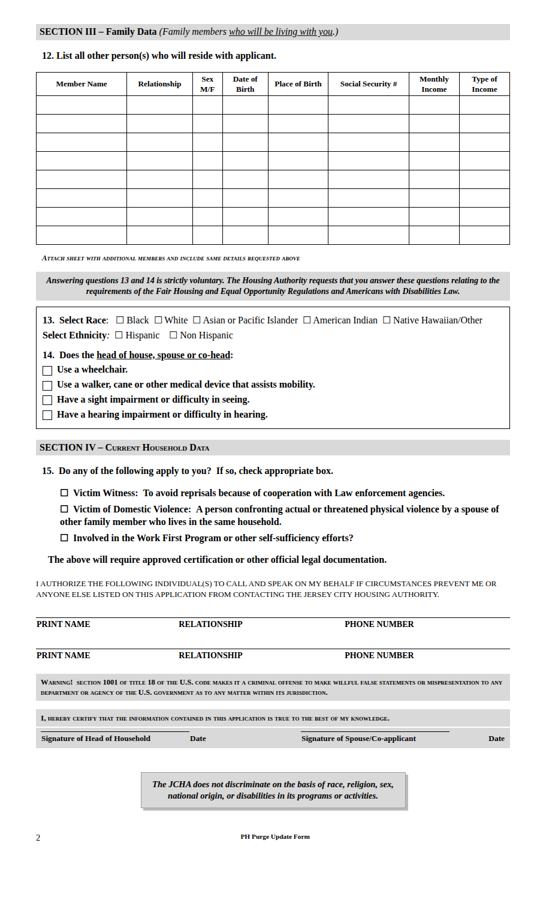SECTION III – Family Data (Family members who will be living with you.)
12. List all other person(s) who will reside with applicant.
| Member Name | Relationship | Sex M/F | Date of Birth | Place of Birth | Social Security # | Monthly Income | Type of Income |
| --- | --- | --- | --- | --- | --- | --- | --- |
Attach sheet with additional members and include same details requested above
Answering questions 13 and 14 is strictly voluntary. The Housing Authority requests that you answer these questions relating to the requirements of the Fair Housing and Equal Opportunity Regulations and Americans with Disabilities Law.
13. Select Race: ☐ Black ☐ White ☐ Asian or Pacific Islander ☐ American Indian ☐ Native Hawaiian/Other
Select Ethnicity: ☐ Hispanic ☐ Non Hispanic
14. Does the head of house, spouse or co-head:
Use a wheelchair.
Use a walker, cane or other medical device that assists mobility.
Have a sight impairment or difficulty in seeing.
Have a hearing impairment or difficulty in hearing.
SECTION IV – Current Household Data
15. Do any of the following apply to you? If so, check appropriate box.
☐ Victim Witness: To avoid reprisals because of cooperation with Law enforcement agencies.
☐ Victim of Domestic Violence: A person confronting actual or threatened physical violence by a spouse of other family member who lives in the same household.
☐ Involved in the Work First Program or other self-sufficiency efforts?
The above will require approved certification or other official legal documentation.
I AUTHORIZE THE FOLLOWING INDIVIDUAL(S) TO CALL AND SPEAK ON MY BEHALF IF CIRCUMSTANCES PREVENT ME OR ANYONE ELSE LISTED ON THIS APPLICATION FROM CONTACTING THE JERSEY CITY HOUSING AUTHORITY.
| PRINT NAME | RELATIONSHIP | PHONE NUMBER |
| PRINT NAME | RELATIONSHIP | PHONE NUMBER |
Warning! section 1001 of title 18 of the U.S. code makes it a criminal offense to make willful false statements or mispresentation to any department or agency of the U.S. government as to any matter within its jurisdiction.
I, hereby certify that the information contained in this application is true to the best of my knowledge.
| Signature of Head of Household | Date | | Signature of Spouse/Co-applicant | Date |
The JCHA does not discriminate on the basis of race, religion, sex, national origin, or disabilities in its programs or activities.
2
PH Purge Update Form